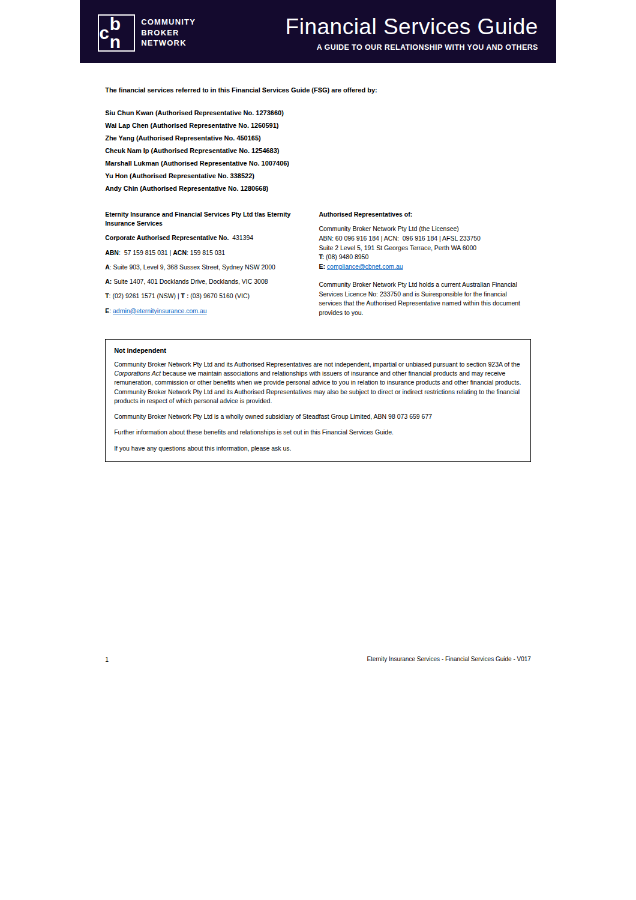cb n
COMMUNITY
BROKER
NETWORK
Financial Services Guide
A GUIDE TO OUR RELATIONSHIP WITH YOU AND OTHERS
The financial services referred to in this Financial Services Guide (FSG) are offered by:
Siu Chun Kwan (Authorised Representative No. 1273660)
Wai Lap Chen (Authorised Representative No. 1260591)
Zhe Yang (Authorised Representative No. 450165)
Cheuk Nam Ip (Authorised Representative No. 1254683)
Marshall Lukman (Authorised Representative No. 1007406)
Yu Hon (Authorised Representative No. 338522)
Andy Chin (Authorised Representative No. 1280668)
Eternity Insurance and Financial Services Pty Ltd t/as Eternity Insurance Services
Corporate Authorised Representative No. 431394
ABN: 57 159 815 031 | ACN: 159 815 031
A: Suite 903, Level 9, 368 Sussex Street, Sydney NSW 2000
A: Suite 1407, 401 Docklands Drive, Docklands, VIC 3008
T: (02) 9261 1571 (NSW) | T : (03) 9670 5160 (VIC)
E: admin@eternityinsurance.com.au
Authorised Representatives of:
Community Broker Network Pty Ltd (the Licensee)
ABN: 60 096 916 184 | ACN: 096 916 184 | AFSL 233750
Suite 2 Level 5, 191 St Georges Terrace, Perth WA 6000
T: (08) 9480 8950
E: compliance@cbnet.com.au
Community Broker Network Pty Ltd holds a current Australian Financial Services Licence No: 233750 and is Suiresponsible for the financial services that the Authorised Representative named within this document provides to you.
Not independent
Community Broker Network Pty Ltd and its Authorised Representatives are not independent, impartial or unbiased pursuant to section 923A of the Corporations Act because we maintain associations and relationships with issuers of insurance and other financial products and may receive remuneration, commission or other benefits when we provide personal advice to you in relation to insurance products and other financial products. Community Broker Network Pty Ltd and its Authorised Representatives may also be subject to direct or indirect restrictions relating to the financial products in respect of which personal advice is provided.
Community Broker Network Pty Ltd is a wholly owned subsidiary of Steadfast Group Limited, ABN 98 073 659 677
Further information about these benefits and relationships is set out in this Financial Services Guide.
If you have any questions about this information, please ask us.
1
Eternity Insurance Services - Financial Services Guide - V017